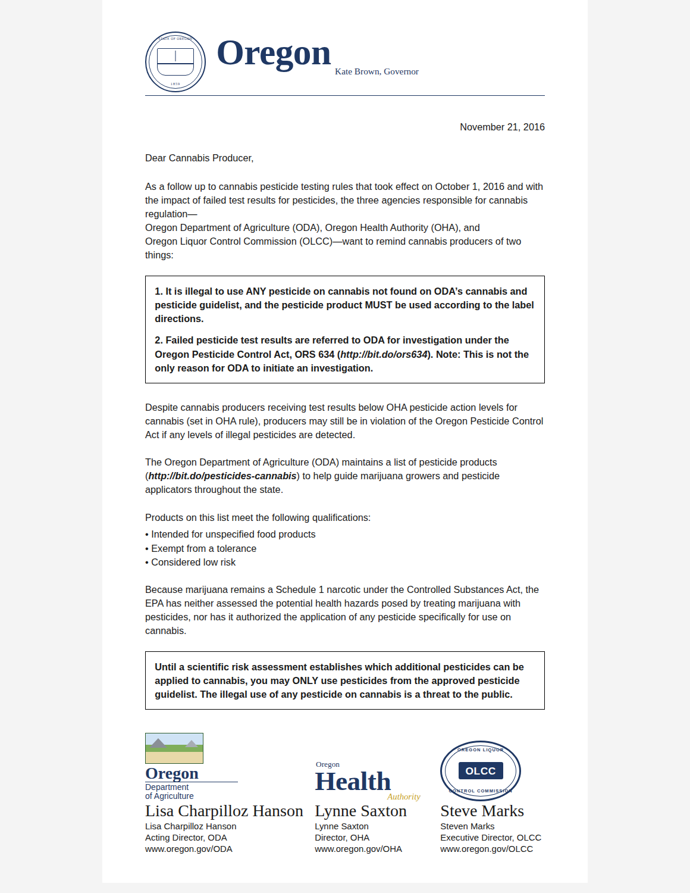State of Oregon
1859
Oregon
Kate Brown, Governor
November 21, 2016
Dear Cannabis Producer,
As a follow up to cannabis pesticide testing rules that took effect on October 1, 2016 and with the impact of failed test results for pesticides, the three agencies responsible for cannabis regulation—
Oregon Department of Agriculture (ODA), Oregon Health Authority (OHA), and
Oregon Liquor Control Commission (OLCC)—want to remind cannabis producers of two things:
1. It is illegal to use ANY pesticide on cannabis not found on ODA’s cannabis and pesticide guidelist, and the pesticide product MUST be used according to the label directions.
2. Failed pesticide test results are referred to ODA for investigation under the Oregon Pesticide Control Act, ORS 634 (http://bit.do/ors634). Note: This is not the only reason for ODA to initiate an investigation.
Despite cannabis producers receiving test results below OHA pesticide action levels for cannabis (set in OHA rule), producers may still be in violation of the Oregon Pesticide Control Act if any levels of illegal pesticides are detected.
The Oregon Department of Agriculture (ODA) maintains a list of pesticide products
(http://bit.do/pesticides-cannabis) to help guide marijuana growers and pesticide applicators throughout the state.
Products on this list meet the following qualifications:
Intended for unspecified food products
Exempt from a tolerance
Considered low risk
Because marijuana remains a Schedule 1 narcotic under the Controlled Substances Act, the EPA has neither assessed the potential health hazards posed by treating marijuana with pesticides, nor has it authorized the application of any pesticide specifically for use on cannabis.
Until a scientific risk assessment establishes which additional pesticides can be applied to cannabis, you may ONLY use pesticides from the approved pesticide guidelist. The illegal use of any pesticide on cannabis is a threat to the public.
Oregon
Department
of Agriculture
Lisa Charpilloz Hanson
Lisa Charpilloz Hanson
Acting Director, ODA
www.oregon.gov/ODA
Oregon
Health
Authority
Lynne Saxton
Lynne Saxton
Director, OHA
www.oregon.gov/OHA
OREGON LIQUOR
OLCC
CONTROL COMMISSION
Steve Marks
Steven Marks
Executive Director, OLCC
www.oregon.gov/OLCC